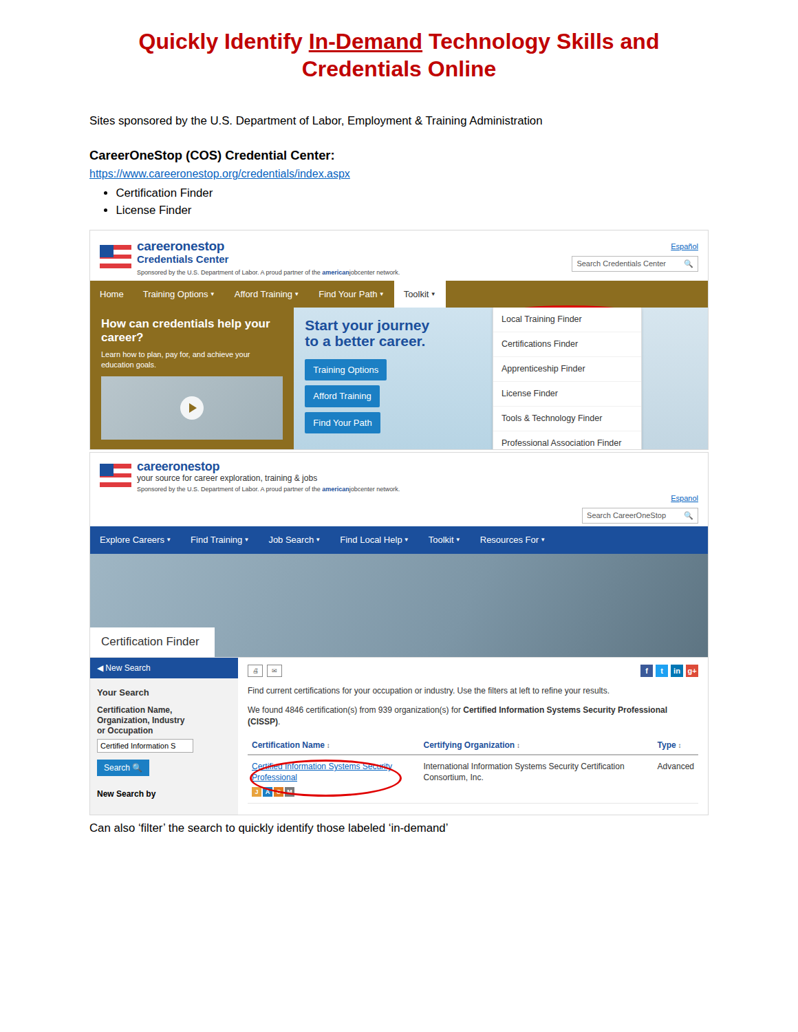Quickly Identify In-Demand Technology Skills and
Credentials Online
Sites sponsored by the U.S. Department of Labor, Employment & Training Administration
CareerOneStop (COS) Credential Center:
https://www.careeronestop.org/credentials/index.aspx
Certification Finder
License Finder
careeronestop
Credentials Center
Sponsored by the U.S. Department of Labor. A proud partner of the americanjobcenter network.
Español Search Credentials Center 🔍
Home
Training Options
Afford Training
Find Your Path
Toolkit
Local Training Finder
Certifications Finder
Apprenticeship Finder
License Finder
Tools & Technology Finder
Professional Association Finder
Job Finder
American Job Center
How can credentials help your career?
Learn how to plan, pay for, and achieve your education goals.
Start your journey
to a better career.
Training Options
Afford Training
Find Your Path
careeronestop
your source for career exploration, training & jobs
Sponsored by the U.S. Department of Labor. A proud partner of the americanjobcenter network.
Espanol Search CareerOneStop 🔍
Explore Careers
Find Training
Job Search
Find Local Help
Toolkit
Resources For
Certification Finder
◀ New Search
Your Search
Certification Name,
Organization, Industry
or Occupation
Search 🔍
New Search by
🖨✉
ftin g+
Find current certifications for your occupation or industry. Use the filters at left to refine your results.
We found 4846 certification(s) from 939 organization(s) for Certified Information Systems Security Professional (CISSP).
| Certification Name | Certifying Organization | Type |
| --- | --- | --- |
| Certified Information Systems Security Professional J A C M | International Information Systems Security Certification Consortium, Inc. | Advanced |
Can also ‘filter’ the search to quickly identify those labeled ‘in-demand’